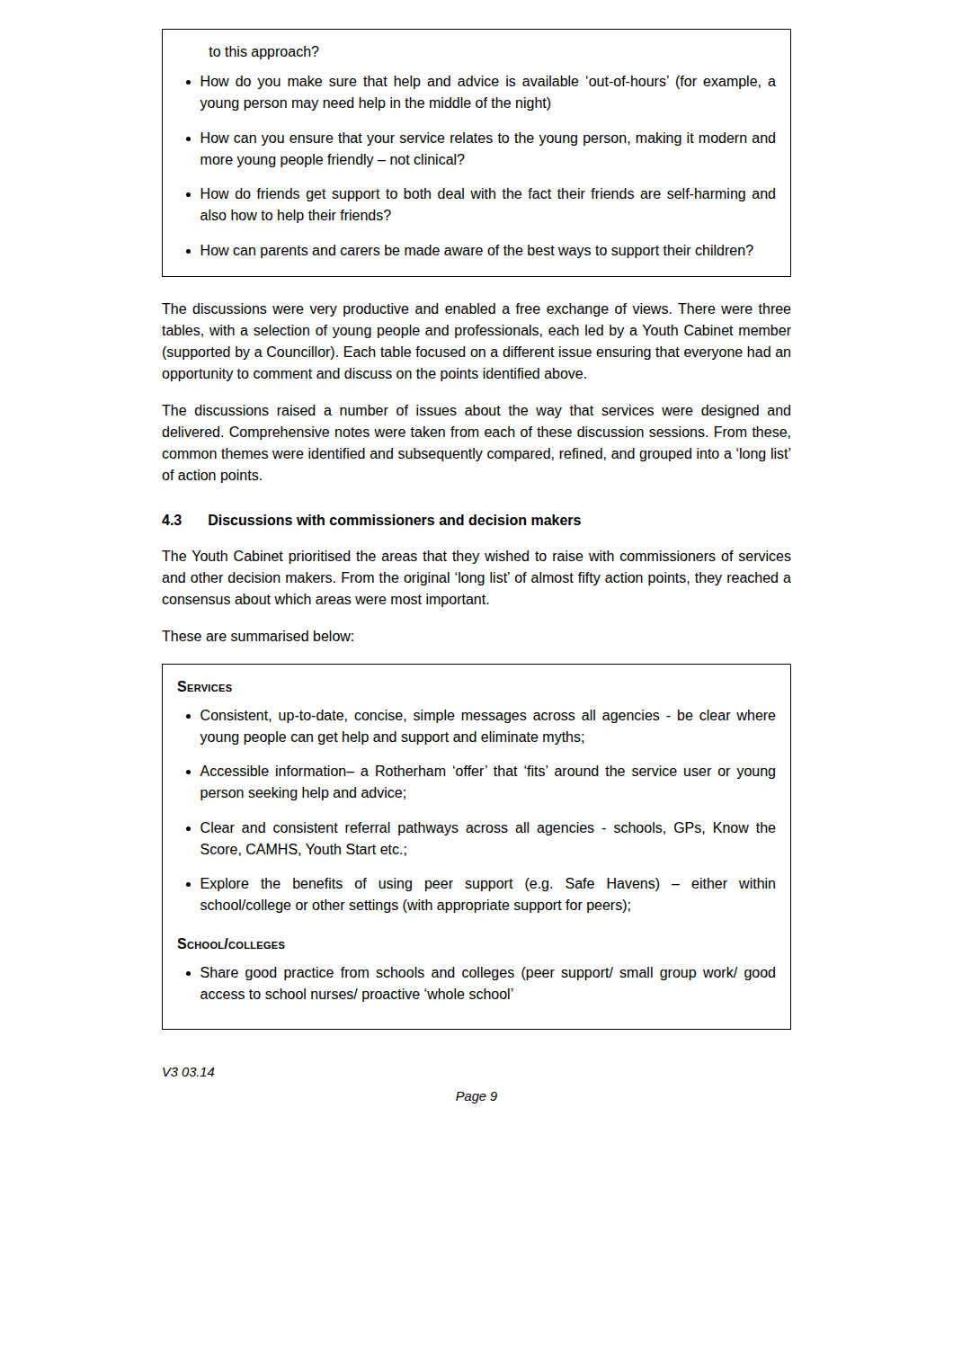to this approach?
How do you make sure that help and advice is available ‘out-of-hours’ (for example, a young person may need help in the middle of the night)
How can you ensure that your service relates to the young person, making it modern and more young people friendly – not clinical?
How do friends get support to both deal with the fact their friends are self-harming and also how to help their friends?
How can parents and carers be made aware of the best ways to support their children?
The discussions were very productive and enabled a free exchange of views. There were three tables, with a selection of young people and professionals, each led by a Youth Cabinet member (supported by a Councillor). Each table focused on a different issue ensuring that everyone had an opportunity to comment and discuss on the points identified above.
The discussions raised a number of issues about the way that services were designed and delivered. Comprehensive notes were taken from each of these discussion sessions. From these, common themes were identified and subsequently compared, refined, and grouped into a ‘long list’ of action points.
4.3 Discussions with commissioners and decision makers
The Youth Cabinet prioritised the areas that they wished to raise with commissioners of services and other decision makers. From the original ‘long list’ of almost fifty action points, they reached a consensus about which areas were most important.
These are summarised below:
Services
Consistent, up-to-date, concise, simple messages across all agencies - be clear where young people can get help and support and eliminate myths;
Accessible information– a Rotherham ‘offer’ that ‘fits’ around the service user or young person seeking help and advice;
Clear and consistent referral pathways across all agencies - schools, GPs, Know the Score, CAMHS, Youth Start etc.;
Explore the benefits of using peer support (e.g. Safe Havens) – either within school/college or other settings (with appropriate support for peers);
School/colleges
Share good practice from schools and colleges (peer support/ small group work/ good access to school nurses/ proactive ‘whole school’
V3 03.14
Page 9